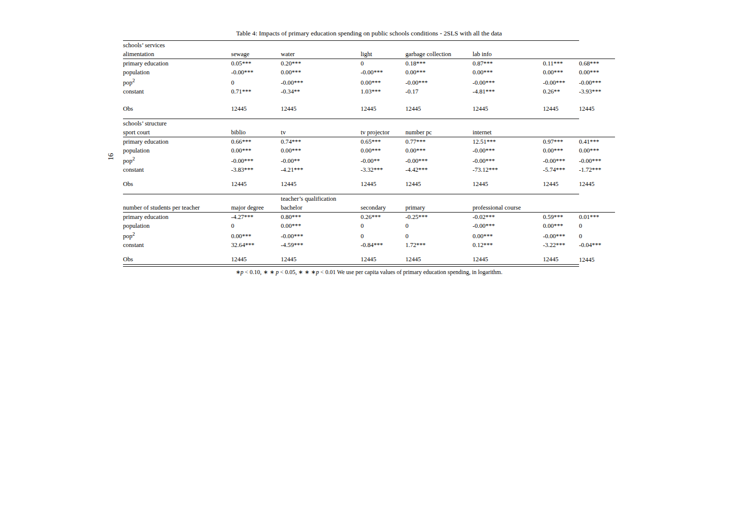16
Table 4: Impacts of primary education spending on public schools conditions - 2SLS with all the data
| schools’ services | | | | | | |
| alimentation | sewage | water | light | garbage collection | lab info | |
| primary education | 0.05*** | 0.20*** | 0 | 0.18*** | 0.87*** | 0.11*** | 0.68*** |
| population | -0.00*** | 0.00*** | -0.00*** | 0.00*** | 0.00*** | 0.00*** | 0.00*** |
| pop 2 | 0 | -0.00*** | 0.00*** | -0.00*** | -0.00*** | -0.00*** | -0.00*** |
| constant | 0.71*** | -0.34** | 1.03*** | -0.17 | -4.81*** | 0.26** | -3.93*** |
| Obs | 12445 | 12445 | 12445 | 12445 | 12445 | 12445 | 12445 |
| schools’ structure | | | | | | |
| sport court | biblio | tv | tv projector | number pc | internet | |
| primary education | 0.66*** | 0.74*** | 0.65*** | 0.77*** | 12.51*** | 0.97*** | 0.41*** |
| population | 0.00*** | 0.00*** | 0.00*** | 0.00*** | -0.00*** | 0.00*** | 0.00*** |
| pop 2 | -0.00*** | -0.00** | -0.00** | -0.00*** | -0.00*** | -0.00*** | -0.00*** |
| constant | -3.83*** | -4.21*** | -3.32*** | -4.42*** | -73.12*** | -5.74*** | -1.72*** |
| Obs | 12445 | 12445 | 12445 | 12445 | 12445 | 12445 | 12445 |
| | | teacher’s qualification | | | | |
| number of students per teacher | major degree | bachelor | secondary | primary | professional course | |
| primary education | -4.27*** | 0.80*** | 0.26*** | -0.25*** | -0.02*** | 0.59*** | 0.01*** |
| population | 0 | 0.00*** | 0 | 0 | -0.00*** | 0.00*** | 0 |
| pop 2 | 0.00*** | -0.00*** | 0 | 0 | 0.00*** | -0.00*** | 0 |
| constant | 32.64*** | -4.59*** | -0.84*** | 1.72*** | 0.12*** | -3.22*** | -0.04*** |
| Obs | 12445 | 12445 | 12445 | 12445 | 12445 | 12445 | 12445 |
∗p < 0.10, ∗ ∗ p < 0.05, ∗ ∗ ∗p < 0.01 We use per capita values of primary education spending, in logarithm.